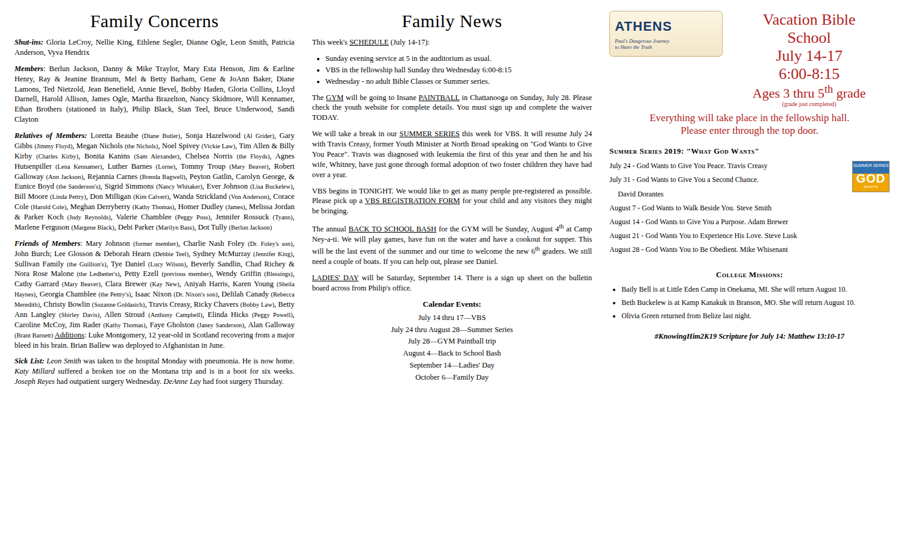Family Concerns
Shut-ins: Gloria LeCroy, Nellie King, Ethlene Segler, Dianne Ogle, Leon Smith, Patricia Anderson, Vyva Hendrix
Members: Berlun Jackson, Danny & Mike Traylor, Mary Esta Henson, Jim & Earline Henry, Ray & Jeanine Brannum, Mel & Betty Barham, Gene & JoAnn Baker, Diane Lamons, Ted Nietzold, Jean Benefield, Annie Bevel, Bobby Haden, Gloria Collins, Lloyd Darnell, Harold Allison, James Ogle, Martha Brazelton, Nancy Skidmore, Will Kennamer, Ethan Brothers (stationed in Italy), Philip Black, Stan Teel, Bruce Underwood, Sandi Clayton
Relatives of Members: Loretta Beaube (Diane Butler), Sonja Hazelwood (Al Grider), Gary Gibbs (Jimmy Floyd), Megan Nichols (the Nichols), Noel Spivey (Vickie Law), Tim Allen & Billy Kirby (Charles Kirby), Bonita Kanins (Sam Alexander), Chelsea Norris (the Floyds), Agnes Hutsenpiller (Lena Kennamer), Luther Barnes (Lorne), Tommy Troup (Mary Beaver), Robert Galloway (Ann Jackson), Rejannia Carnes (Brenda Bagwell), Peyton Gatlin, Carolyn George, & Eunice Boyd (the Sanderson's), Sigrid Simmons (Nancy Whitaker), Ever Johnson (Lisa Buckelew), Bill Moore (Linda Pettry), Don Milligan (Kim Calvert), Wanda Strickland (Von Anderson), Corace Cole (Harold Cole), Meghan Derryberry (Kathy Thomas), Homer Dudley (James), Melissa Jordan & Parker Koch (Judy Reynolds), Valerie Chamblee (Peggy Poss), Jennifer Rossuck (Tyann), Marlene Ferguson (Margene Black), Debi Parker (Marilyn Bass), Dot Tully (Berlun Jackson)
Friends of Members: Mary Johnson (former member), Charlie Nash Foley (Dr. Foley's son), John Burch; Lee Glosson & Deborah Hearn (Debbie Teel), Sydney McMurray (Jennifer King), Sullivan Family (the Guillion's), Tye Daniel (Lucy Wilson), Beverly Sandlin, Chad Richey & Nora Rose Malone (the Ledbetter's), Petty Ezell (previous member), Wendy Griffin (Blessings), Cathy Garrard (Mary Beaver), Clara Brewer (Kay New), Aniyah Harris, Karen Young (Sheila Haynes), Georgia Chamblee (the Pettry's), Isaac Nixon (Dr. Nixon's son), Delilah Canady (Rebecca Meredith), Christy Bowlin (Suzanne Goldasich), Travis Creasy, Ricky Chavers (Bobby Law), Betty Ann Langley (Shirley Davis), Allen Stroud (Anthony Campbell), Elinda Hicks (Peggy Powell), Caroline McCoy, Jim Rader (Kathy Thomas), Faye Gholston (Janey Sanderson), Alan Galloway (Brant Barnett) Additions: Luke Montgomery, 12 year-old in Scotland recovering from a major bleed in his brain. Brian Ballew was deployed to Afghanistan in June.
Sick List: Leon Smith was taken to the hospital Monday with pneumonia. He is now home. Katy Millard suffered a broken toe on the Montana trip and is in a boot for six weeks. Joseph Reyes had outpatient surgery Wednesday. DeAnne Lay had foot surgery Thursday.
Family News
This week's SCHEDULE (July 14-17):
Sunday evening service at 5 in the auditorium as usual.
VBS in the fellowship hall Sunday thru Wednesday 6:00-8:15
Wednesday - no adult Bible Classes or Summer series.
The GYM will be going to Insane PAINTBALL in Chattanooga on Sunday, July 28. Please check the youth website for complete details. You must sign up and complete the waiver TODAY.
We will take a break in our SUMMER SERIES this week for VBS. It will resume July 24 with Travis Creasy, former Youth Minister at North Broad speaking on "God Wants to Give You Peace". Travis was diagnosed with leukemia the first of this year and then he and his wife, Whitney, have just gone through formal adoption of two foster children they have had over a year.
VBS begins in TONIGHT. We would like to get as many people pre-registered as possible. Please pick up a VBS REGISTRATION FORM for your child and any visitors they might be bringing.
The annual BACK TO SCHOOL BASH for the GYM will be Sunday, August 4th at Camp Ney-a-ti. We will play games, have fun on the water and have a cookout for supper. This will be the last event of the summer and our time to welcome the new 6th graders. We still need a couple of boats. If you can help out, please see Daniel.
LADIES' DAY will be Saturday, September 14. There is a sign up sheet on the bulletin board across from Philip's office.
Calendar Events:
July 14 thru 17—VBS
July 24 thru August 28—Summer Series
July 28—GYM Paintball trip
August 4—Back to School Bash
September 14—Ladies' Day
October 6—Family Day
ATHENS
Paul's Dangerous Journey
to Share the Truth
Vacation Bible School July 14-17 6:00-8:15 Ages 3 thru 5th grade (grade just completed)
Everything will take place in the fellowship hall.
Please enter through the top door.
Summer Series 2019: "What God Wants"
SUMMER SERIES GOD WANTS
July 24 - God Wants to Give You Peace. Travis Creasy
July 31 - God Wants to Give You a Second Chance.
David Dorantes
August 7 - God Wants to Walk Beside You. Steve Smith
August 14 - God Wants to Give You a Purpose. Adam Brewer
August 21 - God Wants You to Experience His Love. Steve Lusk
August 28 - God Wants You to Be Obedient. Mike Whisenant
College Missions:
Baily Bell is at Little Eden Camp in Onekama, MI. She will return August 10.
Beth Buckelew is at Kamp Kanakuk in Branson, MO. She will return August 10.
Olivia Green returned from Belize last night.
#KnowingHim2K19 Scripture for July 14: Matthew 13:10-17